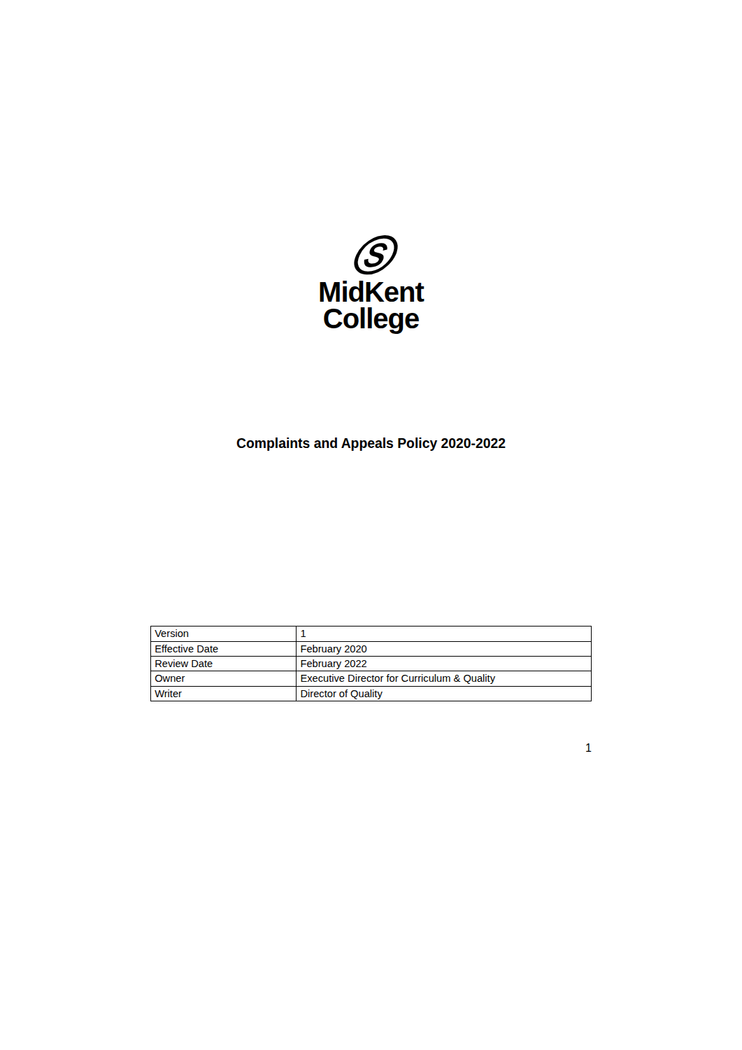Ⓢ
MidKent
College
Complaints and Appeals Policy 2020-2022
| Version | 1 |
| Effective Date | February 2020 |
| Review Date | February 2022 |
| Owner | Executive Director for Curriculum & Quality |
| Writer | Director of Quality |
1